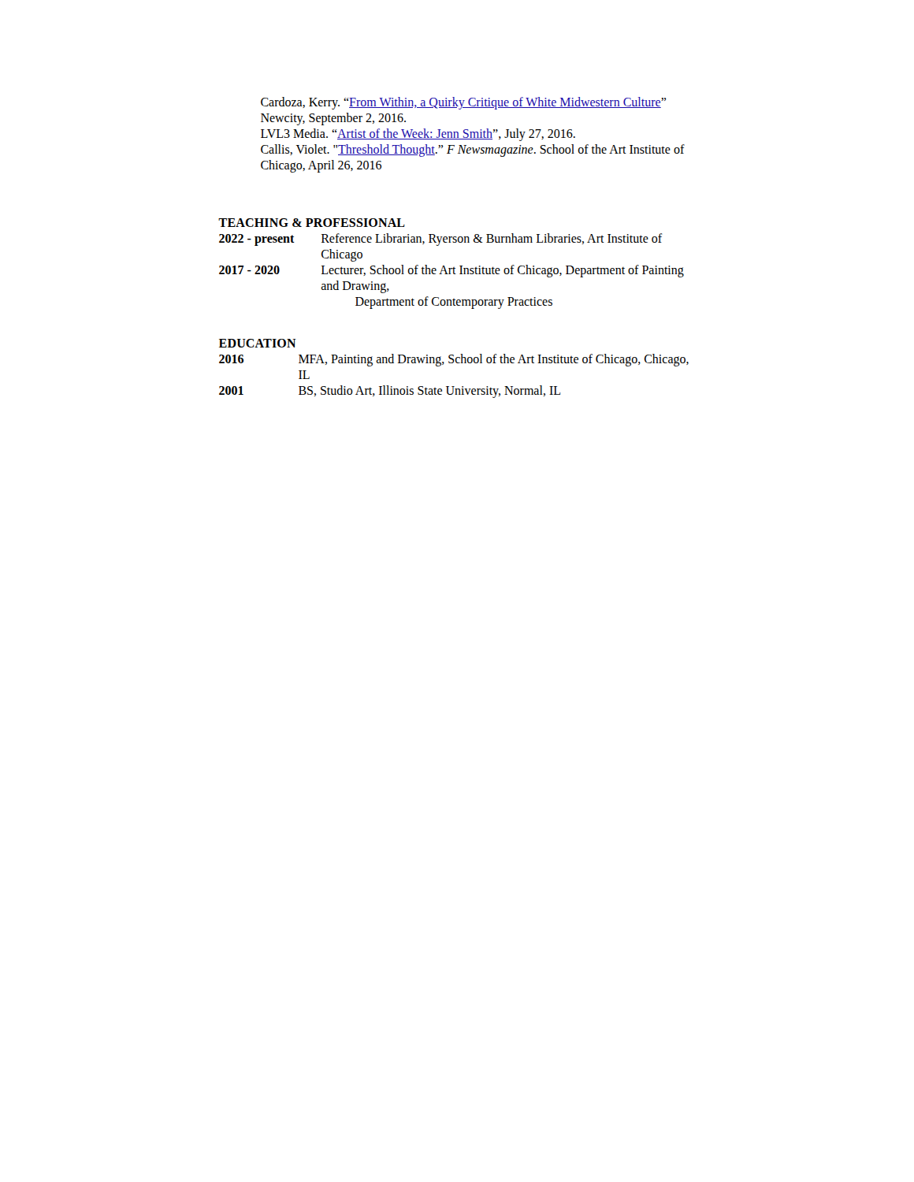Cardoza, Kerry. “From Within, a Quirky Critique of White Midwestern Culture” Newcity, September 2, 2016.
LVL3 Media. “Artist of the Week: Jenn Smith”, July 27, 2016.
Callis, Violet. "Threshold Thought.” F Newsmagazine. School of the Art Institute of Chicago, April 26, 2016
TEACHING & PROFESSIONAL
| 2022 - present | Reference Librarian, Ryerson & Burnham Libraries, Art Institute of Chicago |
| 2017 - 2020 | Lecturer, School of the Art Institute of Chicago, Department of Painting and Drawing, Department of Contemporary Practices |
EDUCATION
| 2016 | MFA, Painting and Drawing, School of the Art Institute of Chicago, Chicago, IL |
| 2001 | BS, Studio Art, Illinois State University, Normal, IL |